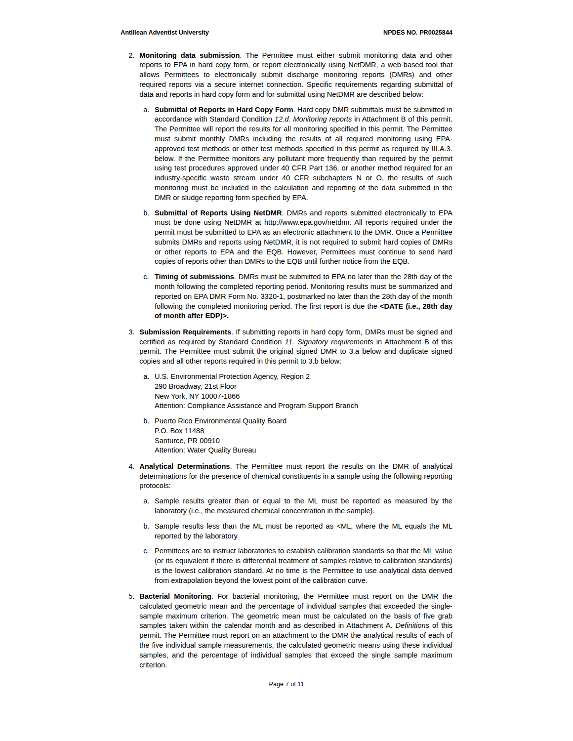Antillean Adventist University NPDES NO. PR0025844
Monitoring data submission. The Permittee must either submit monitoring data and other reports to EPA in hard copy form, or report electronically using NetDMR, a web-based tool that allows Permittees to electronically submit discharge monitoring reports (DMRs) and other required reports via a secure internet connection. Specific requirements regarding submittal of data and reports in hard copy form and for submittal using NetDMR are described below:
Submittal of Reports in Hard Copy Form. Hard copy DMR submittals must be submitted in accordance with Standard Condition 12.d. Monitoring reports in Attachment B of this permit. The Permittee will report the results for all monitoring specified in this permit. The Permittee must submit monthly DMRs including the results of all required monitoring using EPA-approved test methods or other test methods specified in this permit as required by III.A.3. below. If the Permittee monitors any pollutant more frequently than required by the permit using test procedures approved under 40 CFR Part 136, or another method required for an industry-specific waste stream under 40 CFR subchapters N or O, the results of such monitoring must be included in the calculation and reporting of the data submitted in the DMR or sludge reporting form specified by EPA.
Submittal of Reports Using NetDMR. DMRs and reports submitted electronically to EPA must be done using NetDMR at http://www.epa.gov/netdmr. All reports required under the permit must be submitted to EPA as an electronic attachment to the DMR. Once a Permittee submits DMRs and reports using NetDMR, it is not required to submit hard copies of DMRs or other reports to EPA and the EQB. However, Permittees must continue to send hard copies of reports other than DMRs to the EQB until further notice from the EQB.
Timing of submissions. DMRs must be submitted to EPA no later than the 28th day of the month following the completed reporting period. Monitoring results must be summarized and reported on EPA DMR Form No. 3320-1, postmarked no later than the 28th day of the month following the completed monitoring period. The first report is due the <DATE (i.e., 28th day of month after EDP)>.
Submission Requirements. If submitting reports in hard copy form, DMRs must be signed and certified as required by Standard Condition 11. Signatory requirements in Attachment B of this permit. The Permittee must submit the original signed DMR to 3.a below and duplicate signed copies and all other reports required in this permit to 3.b below:
U.S. Environmental Protection Agency, Region 2 290 Broadway, 21st Floor New York, NY 10007-1866 Attention: Compliance Assistance and Program Support Branch
Puerto Rico Environmental Quality Board P.O. Box 11488 Santurce, PR 00910 Attention: Water Quality Bureau
Analytical Determinations. The Permittee must report the results on the DMR of analytical determinations for the presence of chemical constituents in a sample using the following reporting protocols:
Sample results greater than or equal to the ML must be reported as measured by the laboratory (i.e., the measured chemical concentration in the sample).
Sample results less than the ML must be reported as <ML, where the ML equals the ML reported by the laboratory.
Permittees are to instruct laboratories to establish calibration standards so that the ML value (or its equivalent if there is differential treatment of samples relative to calibration standards) is the lowest calibration standard. At no time is the Permittee to use analytical data derived from extrapolation beyond the lowest point of the calibration curve.
Bacterial Monitoring. For bacterial monitoring, the Permittee must report on the DMR the calculated geometric mean and the percentage of individual samples that exceeded the single-sample maximum criterion. The geometric mean must be calculated on the basis of five grab samples taken within the calendar month and as described in Attachment A. Definitions of this permit. The Permittee must report on an attachment to the DMR the analytical results of each of the five individual sample measurements, the calculated geometric means using these individual samples, and the percentage of individual samples that exceed the single sample maximum criterion.
Page 7 of 11